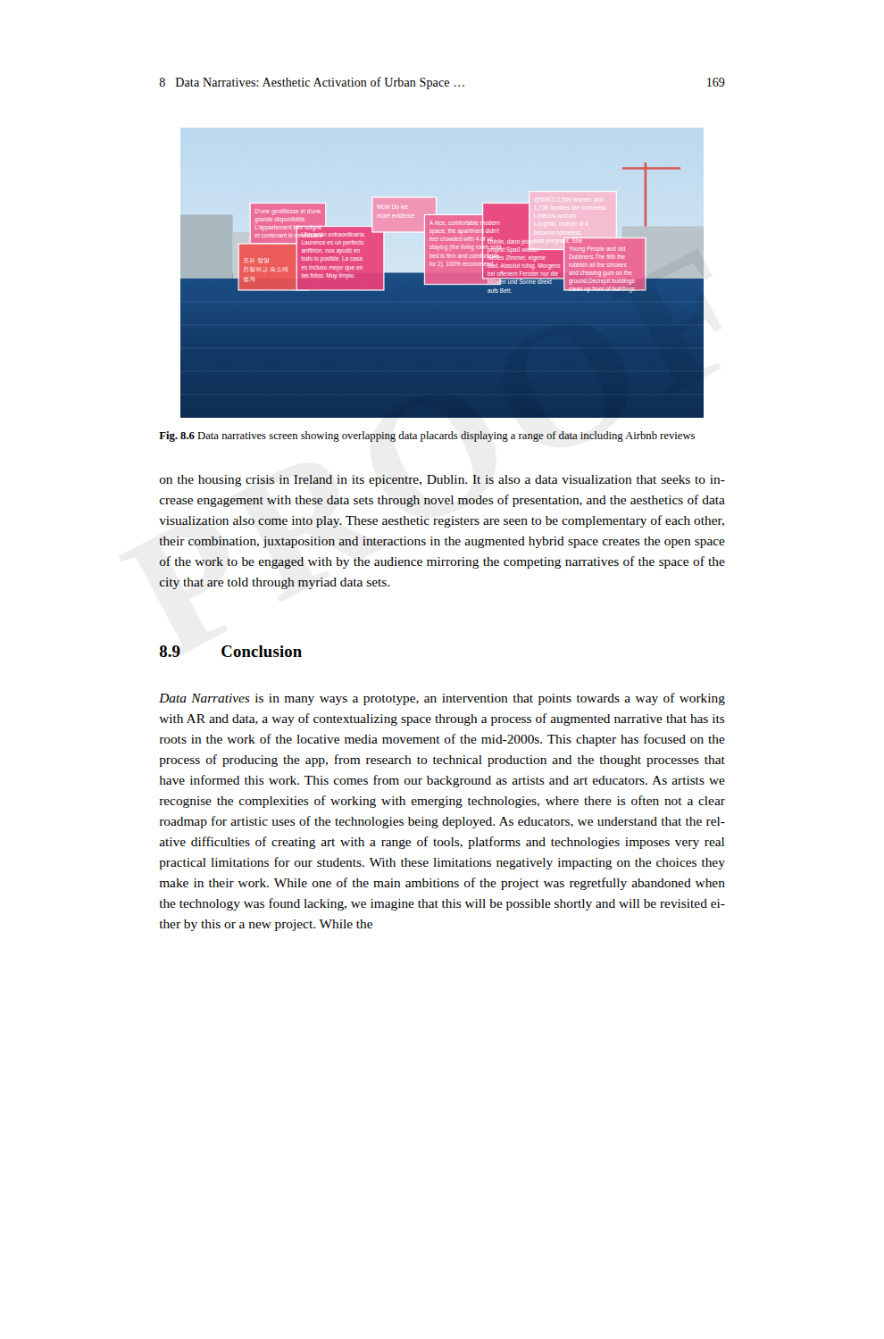PROOF
8 Data Narratives: Aesthetic Activation of Urban Space … 169
Fig. 8.6 Data narratives screen showing overlapping data placards displaying a range of data including Airbnb reviews
on the housing crisis in Ireland in its epicentre, Dublin. It is also a data visualization that seeks to increase engagement with these data sets through novel modes of presentation, and the aesthetics of data visualization also come into play. These aesthetic registers are seen to be complementary of each other, their combination, juxtaposition and interactions in the augmented hybrid space creates the open space of the work to be engaged with by the audience mirroring the competing narratives of the space of the city that are told through myriad data sets.
8.9 Conclusion
Data Narratives is in many ways a prototype, an intervention that points towards a way of working with AR and data, a way of contextualizing space through a process of augmented narrative that has its roots in the work of the locative media movement of the mid-2000s. This chapter has focused on the process of producing the app, from research to technical production and the thought processes that have informed this work. This comes from our background as artists and art educators. As artists we recognise the complexities of working with emerging technologies, where there is often not a clear roadmap for artistic uses of the technologies being deployed. As educators, we understand that the relative difficulties of creating art with a range of tools, platforms and technologies imposes very real practical limitations for our students. With these limitations negatively impacting on the choices they make in their work. While one of the main ambitions of the project was regretfully abandoned when the technology was found lacking, we imagine that this will be possible shortly and will be revisited either by this or a new project. While the